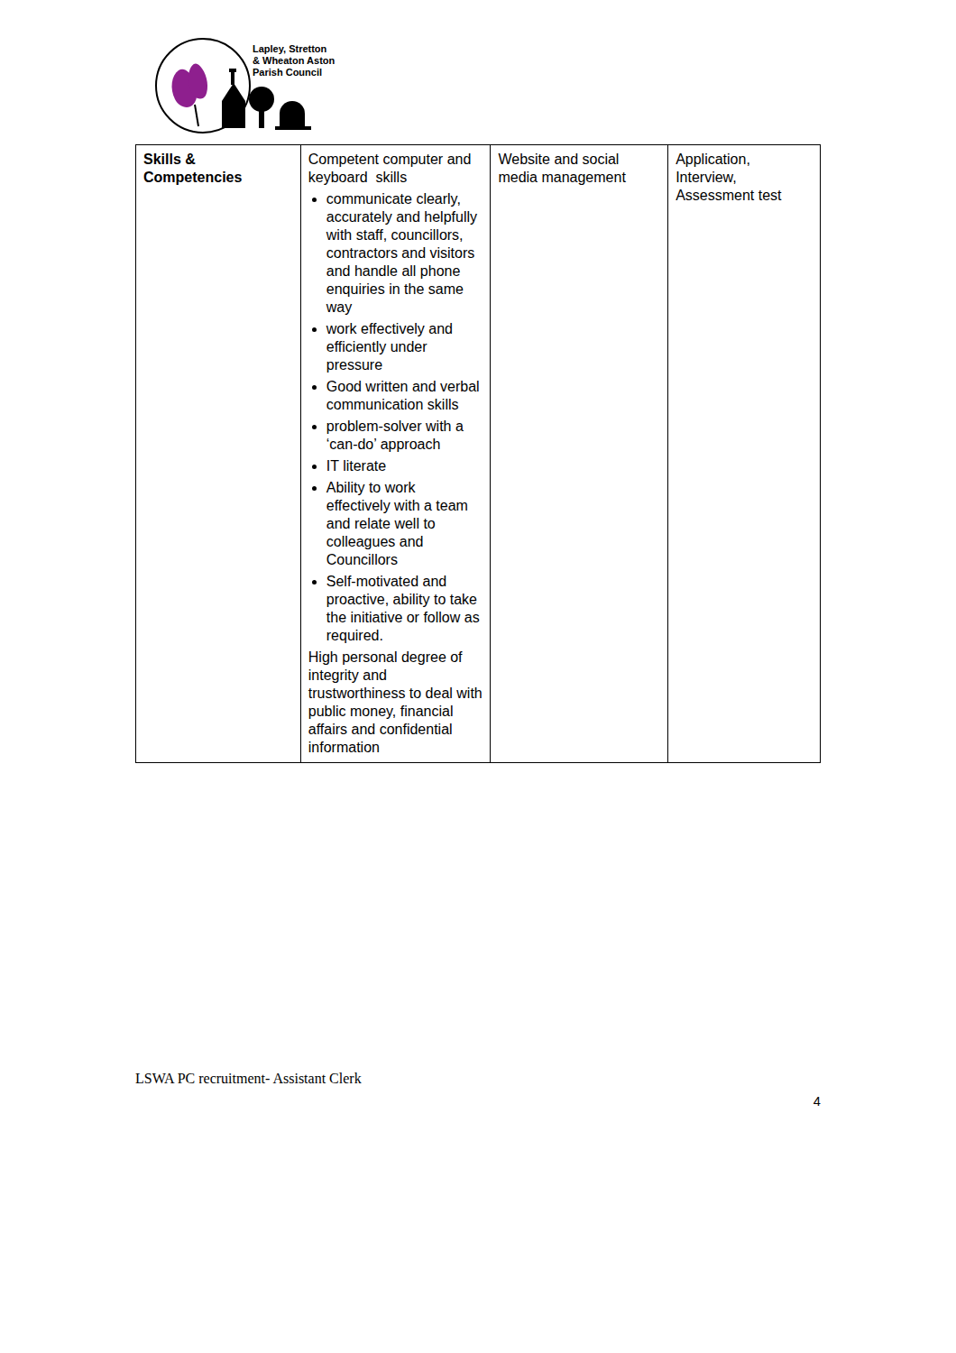Lapley, Stretton & Wheaton Aston Parish Council Lapley, Stretton & Wheaton Aston Parish Council
| Skills & Competencies | Competent computer and keyboard skills communicate clearly, accurately and helpfully with staff, councillors, contractors and visitors and handle all phone enquiries in the same way work effectively and efficiently under pressure Good written and verbal communication skills problem-solver with a ‘can-do’ approach IT literate Ability to work effectively with a team and relate well to colleagues and Councillors Self-motivated and proactive, ability to take the initiative or follow as required. High personal degree of integrity and trustworthiness to deal with public money, financial affairs and confidential information | Website and social media management | Application, Interview, Assessment test |
LSWA PC recruitment- Assistant Clerk
4